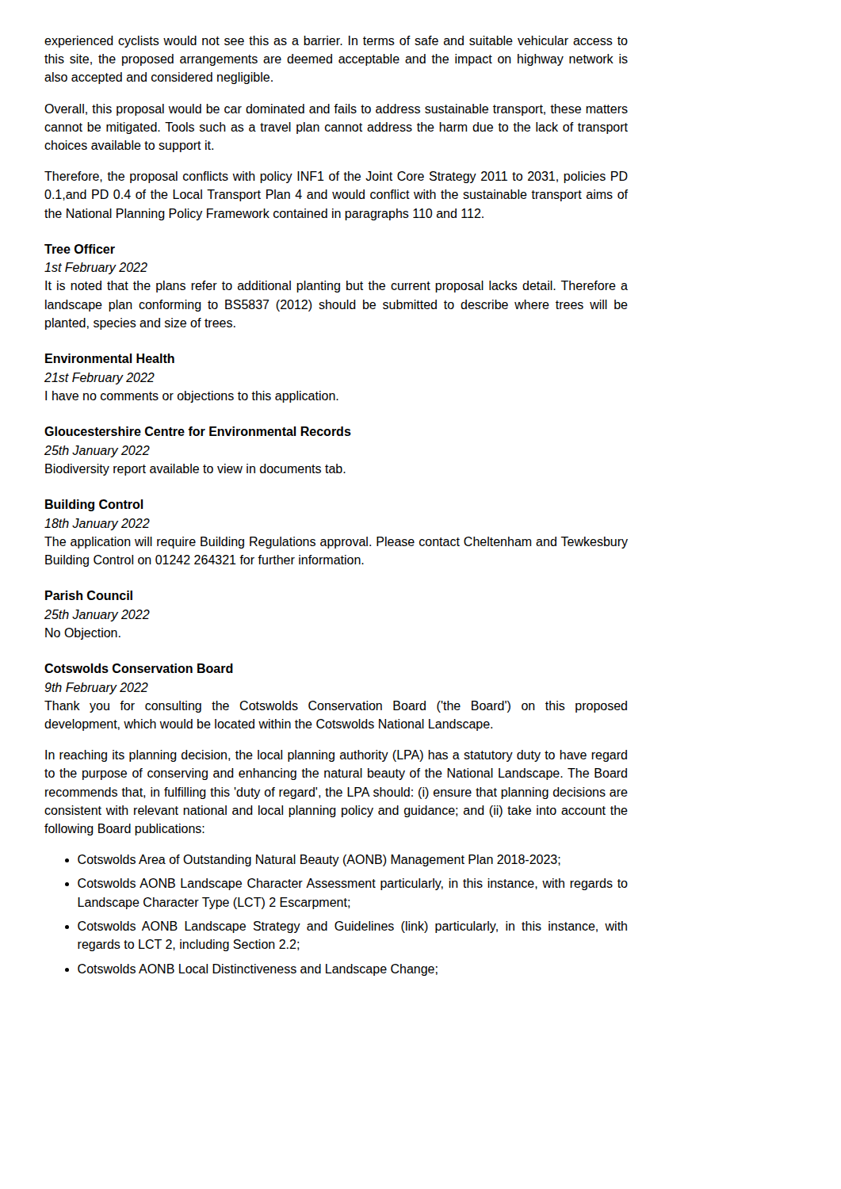experienced cyclists would not see this as a barrier. In terms of safe and suitable vehicular access to this site, the proposed arrangements are deemed acceptable and the impact on highway network is also accepted and considered negligible.
Overall, this proposal would be car dominated and fails to address sustainable transport, these matters cannot be mitigated. Tools such as a travel plan cannot address the harm due to the lack of transport choices available to support it.
Therefore, the proposal conflicts with policy INF1 of the Joint Core Strategy 2011 to 2031, policies PD 0.1,and PD 0.4 of the Local Transport Plan 4 and would conflict with the sustainable transport aims of the National Planning Policy Framework contained in paragraphs 110 and 112.
Tree Officer
1st February 2022
It is noted that the plans refer to additional planting but the current proposal lacks detail. Therefore a landscape plan conforming to BS5837 (2012) should be submitted to describe where trees will be planted, species and size of trees.
Environmental Health
21st February 2022
I have no comments or objections to this application.
Gloucestershire Centre for Environmental Records
25th January 2022
Biodiversity report available to view in documents tab.
Building Control
18th January 2022
The application will require Building Regulations approval. Please contact Cheltenham and Tewkesbury Building Control on 01242 264321 for further information.
Parish Council
25th January 2022
No Objection.
Cotswolds Conservation Board
9th February 2022
Thank you for consulting the Cotswolds Conservation Board ('the Board') on this proposed development, which would be located within the Cotswolds National Landscape.
In reaching its planning decision, the local planning authority (LPA) has a statutory duty to have regard to the purpose of conserving and enhancing the natural beauty of the National Landscape. The Board recommends that, in fulfilling this 'duty of regard', the LPA should: (i) ensure that planning decisions are consistent with relevant national and local planning policy and guidance; and (ii) take into account the following Board publications:
Cotswolds Area of Outstanding Natural Beauty (AONB) Management Plan 2018-2023;
Cotswolds AONB Landscape Character Assessment particularly, in this instance, with regards to Landscape Character Type (LCT) 2 Escarpment;
Cotswolds AONB Landscape Strategy and Guidelines (link) particularly, in this instance, with regards to LCT 2, including Section 2.2;
Cotswolds AONB Local Distinctiveness and Landscape Change;